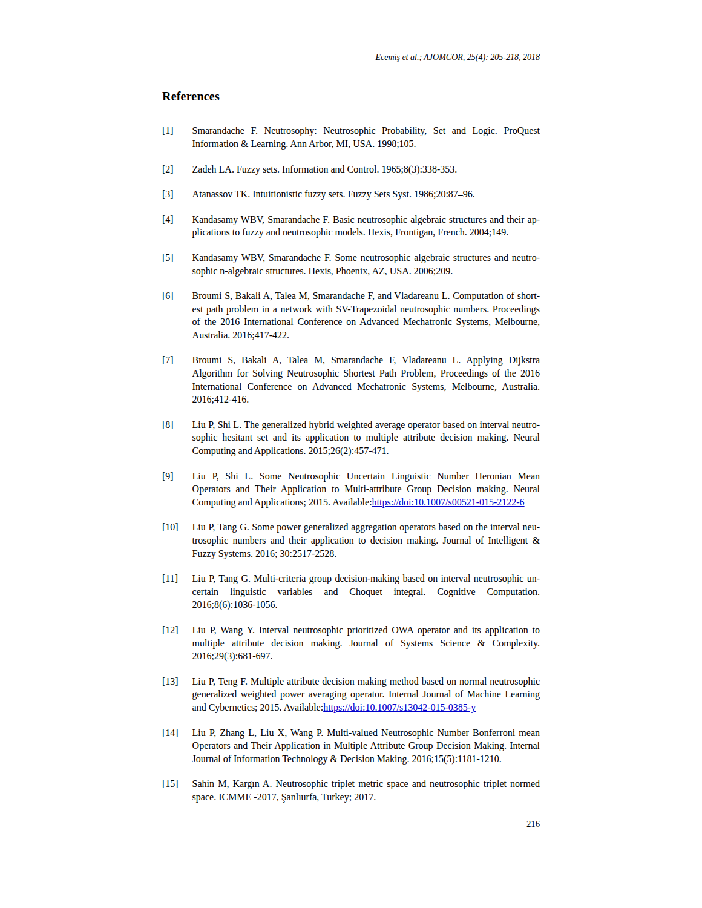Ecemiş et al.; AJOMCOR, 25(4): 205-218, 2018
References
[1] Smarandache F. Neutrosophy: Neutrosophic Probability, Set and Logic. ProQuest Information & Learning. Ann Arbor, MI, USA. 1998;105.
[2] Zadeh LA. Fuzzy sets. Information and Control. 1965;8(3):338-353.
[3] Atanassov TK. Intuitionistic fuzzy sets. Fuzzy Sets Syst. 1986;20:87–96.
[4] Kandasamy WBV, Smarandache F. Basic neutrosophic algebraic structures and their applications to fuzzy and neutrosophic models. Hexis, Frontigan, French. 2004;149.
[5] Kandasamy WBV, Smarandache F. Some neutrosophic algebraic structures and neutrosophic n-algebraic structures. Hexis, Phoenix, AZ, USA. 2006;209.
[6] Broumi S, Bakali A, Talea M, Smarandache F, and Vladareanu L. Computation of shortest path problem in a network with SV-Trapezoidal neutrosophic numbers. Proceedings of the 2016 International Conference on Advanced Mechatronic Systems, Melbourne, Australia. 2016;417-422.
[7] Broumi S, Bakali A, Talea M, Smarandache F, Vladareanu L. Applying Dijkstra Algorithm for Solving Neutrosophic Shortest Path Problem, Proceedings of the 2016 International Conference on Advanced Mechatronic Systems, Melbourne, Australia. 2016;412-416.
[8] Liu P, Shi L. The generalized hybrid weighted average operator based on interval neutrosophic hesitant set and its application to multiple attribute decision making. Neural Computing and Applications. 2015;26(2):457-471.
[9] Liu P, Shi L. Some Neutrosophic Uncertain Linguistic Number Heronian Mean Operators and Their Application to Multi-attribute Group Decision making. Neural Computing and Applications; 2015. Available:https://doi:10.1007/s00521-015-2122-6
[10] Liu P, Tang G. Some power generalized aggregation operators based on the interval neutrosophic numbers and their application to decision making. Journal of Intelligent & Fuzzy Systems. 2016; 30:2517-2528.
[11] Liu P, Tang G. Multi-criteria group decision-making based on interval neutrosophic uncertain linguistic variables and Choquet integral. Cognitive Computation. 2016;8(6):1036-1056.
[12] Liu P, Wang Y. Interval neutrosophic prioritized OWA operator and its application to multiple attribute decision making. Journal of Systems Science & Complexity. 2016;29(3):681-697.
[13] Liu P, Teng F. Multiple attribute decision making method based on normal neutrosophic generalized weighted power averaging operator. Internal Journal of Machine Learning and Cybernetics; 2015. Available:https://doi:10.1007/s13042-015-0385-y
[14] Liu P, Zhang L, Liu X, Wang P. Multi-valued Neutrosophic Number Bonferroni mean Operators and Their Application in Multiple Attribute Group Decision Making. Internal Journal of Information Technology & Decision Making. 2016;15(5):1181-1210.
[15] Sahin M, Kargın A. Neutrosophic triplet metric space and neutrosophic triplet normed space. ICMME -2017, Şanlıurfa, Turkey; 2017.
216